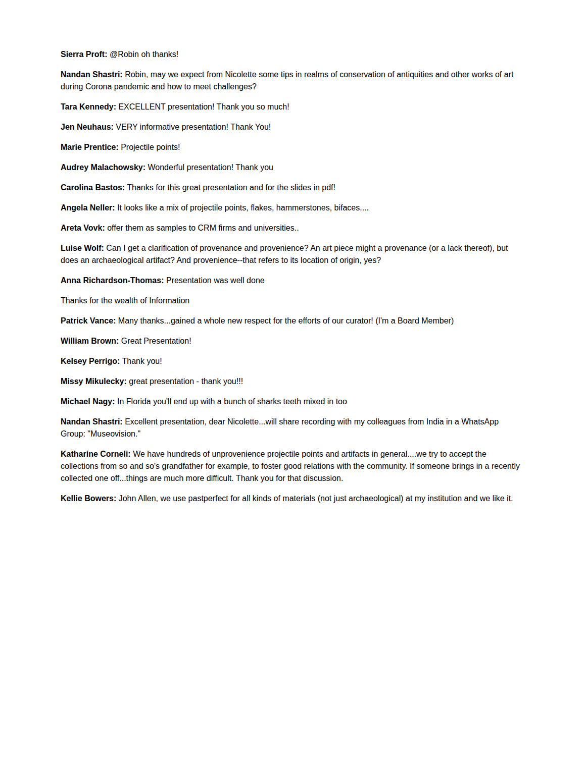Sierra Proft: @Robin oh thanks!
Nandan Shastri: Robin, may we expect from Nicolette some tips in realms of conservation of antiquities and other works of art during Corona pandemic and how to meet challenges?
Tara Kennedy: EXCELLENT presentation! Thank you so much!
Jen Neuhaus: VERY informative presentation! Thank You!
Marie Prentice: Projectile points!
Audrey Malachowsky: Wonderful presentation! Thank you
Carolina Bastos: Thanks for this great presentation and for the slides in pdf!
Angela Neller: It looks like a mix of projectile points, flakes, hammerstones, bifaces....
Areta Vovk: offer them as samples to CRM firms and universities..
Luise Wolf: Can I get a clarification of provenance and provenience? An art piece might a provenance (or a lack thereof), but does an archaeological artifact? And provenience--that refers to its location of origin, yes?
Anna Richardson-Thomas: Presentation was well done
Thanks for the wealth of Information
Patrick Vance: Many thanks...gained a whole new respect for the efforts of our curator! (I'm a Board Member)
William Brown: Great Presentation!
Kelsey Perrigo: Thank you!
Missy Mikulecky: great presentation - thank you!!!
Michael Nagy: In Florida you'll end up with a bunch of sharks teeth mixed in too
Nandan Shastri: Excellent presentation, dear Nicolette...will share recording with my colleagues from India in a WhatsApp Group: "Museovision."
Katharine Corneli: We have hundreds of unprovenience projectile points and artifacts in general....we try to accept the collections from so and so's grandfather for example, to foster good relations with the community. If someone brings in a recently collected one off...things are much more difficult. Thank you for that discussion.
Kellie Bowers: John Allen, we use pastperfect for all kinds of materials (not just archaeological) at my institution and we like it.